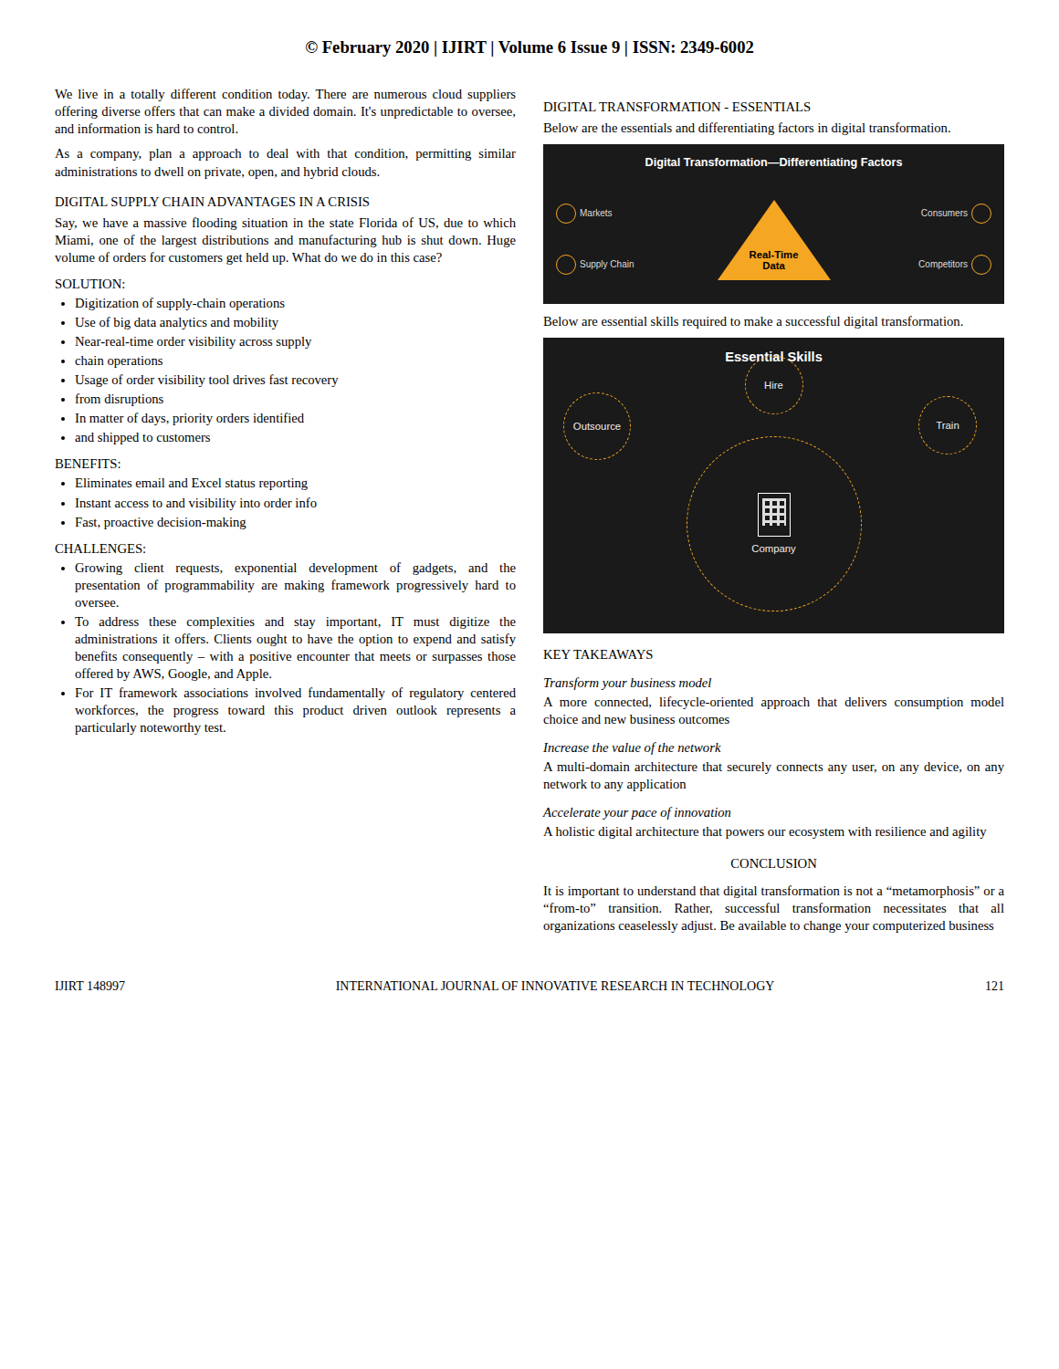© February 2020 | IJIRT | Volume 6 Issue 9 | ISSN: 2349-6002
We live in a totally different condition today. There are numerous cloud suppliers offering diverse offers that can make a divided domain. It's unpredictable to oversee, and information is hard to control.
As a company, plan a approach to deal with that condition, permitting similar administrations to dwell on private, open, and hybrid clouds.
Digital Supply Chain Advantages in a Crisis
Say, we have a massive flooding situation in the state Florida of US, due to which Miami, one of the largest distributions and manufacturing hub is shut down. Huge volume of orders for customers get held up. What do we do in this case?
SOLUTION:
Digitization of supply-chain operations
Use of big data analytics and mobility
Near-real-time order visibility across supply
chain operations
Usage of order visibility tool drives fast recovery
from disruptions
In matter of days, priority orders identified
and shipped to customers
BENEFITS:
Eliminates email and Excel status reporting
Instant access to and visibility into order info
Fast, proactive decision-making
CHALLENGES:
Growing client requests, exponential development of gadgets, and the presentation of programmability are making framework progressively hard to oversee.
To address these complexities and stay important, IT must digitize the administrations it offers. Clients ought to have the option to expend and satisfy benefits consequently – with a positive encounter that meets or surpasses those offered by AWS, Google, and Apple.
For IT framework associations involved fundamentally of regulatory centered workforces, the progress toward this product driven outlook represents a particularly noteworthy test.
Digital Transformation - Essentials
Below are the essentials and differentiating factors in digital transformation.
Digital Transformation—Differentiating Factors
Markets
Supply Chain
Consumers
Competitors
Real-Time
Data
Below are essential skills required to make a successful digital transformation.
Essential Skills
Hire
Outsource
Train
Company
Key Takeaways
Transform your business model
A more connected, lifecycle-oriented approach that delivers consumption model choice and new business outcomes
Increase the value of the network
A multi-domain architecture that securely connects any user, on any device, on any network to any application
Accelerate your pace of innovation
A holistic digital architecture that powers our ecosystem with resilience and agility
Conclusion
It is important to understand that digital transformation is not a “metamorphosis” or a “from-to” transition. Rather, successful transformation necessitates that all organizations ceaselessly adjust. Be available to change your computerized business
IJIRT 148997 INTERNATIONAL JOURNAL OF INNOVATIVE RESEARCH IN TECHNOLOGY 121